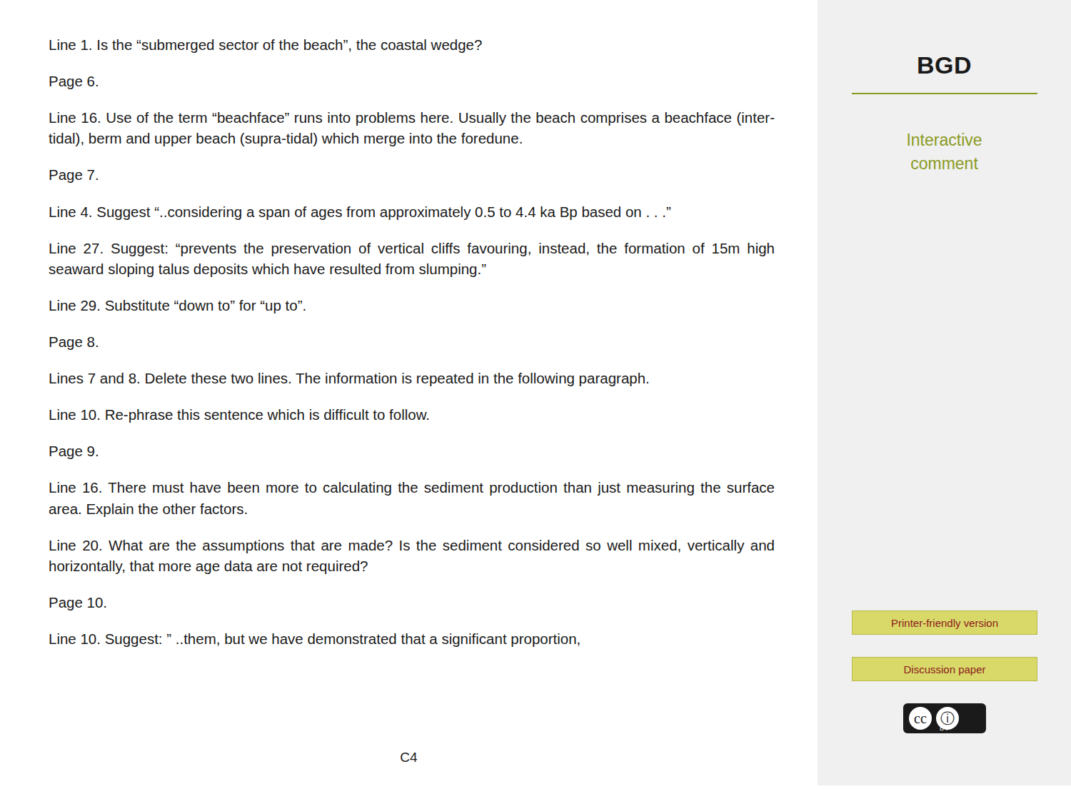Line 1. Is the “submerged sector of the beach”, the coastal wedge?
Page 6.
Line 16. Use of the term “beachface” runs into problems here. Usually the beach comprises a beachface (inter-tidal), berm and upper beach (supra-tidal) which merge into the foredune.
Page 7.
Line 4. Suggest “..considering a span of ages from approximately 0.5 to 4.4 ka Bp based on . . .”
Line 27. Suggest: “prevents the preservation of vertical cliffs favouring, instead, the formation of 15m high seaward sloping talus deposits which have resulted from slumping.”
Line 29. Substitute “down to” for “up to”.
Page 8.
Lines 7 and 8. Delete these two lines. The information is repeated in the following paragraph.
Line 10. Re-phrase this sentence which is difficult to follow.
Page 9.
Line 16. There must have been more to calculating the sediment production than just measuring the surface area. Explain the other factors.
Line 20. What are the assumptions that are made? Is the sediment considered so well mixed, vertically and horizontally, that more age data are not required?
Page 10.
Line 10. Suggest: ” ..them, but we have demonstrated that a significant proportion,
C4
BGD
Interactive
comment
Printer-friendly version
Discussion paper
cc
ⓘ
BY